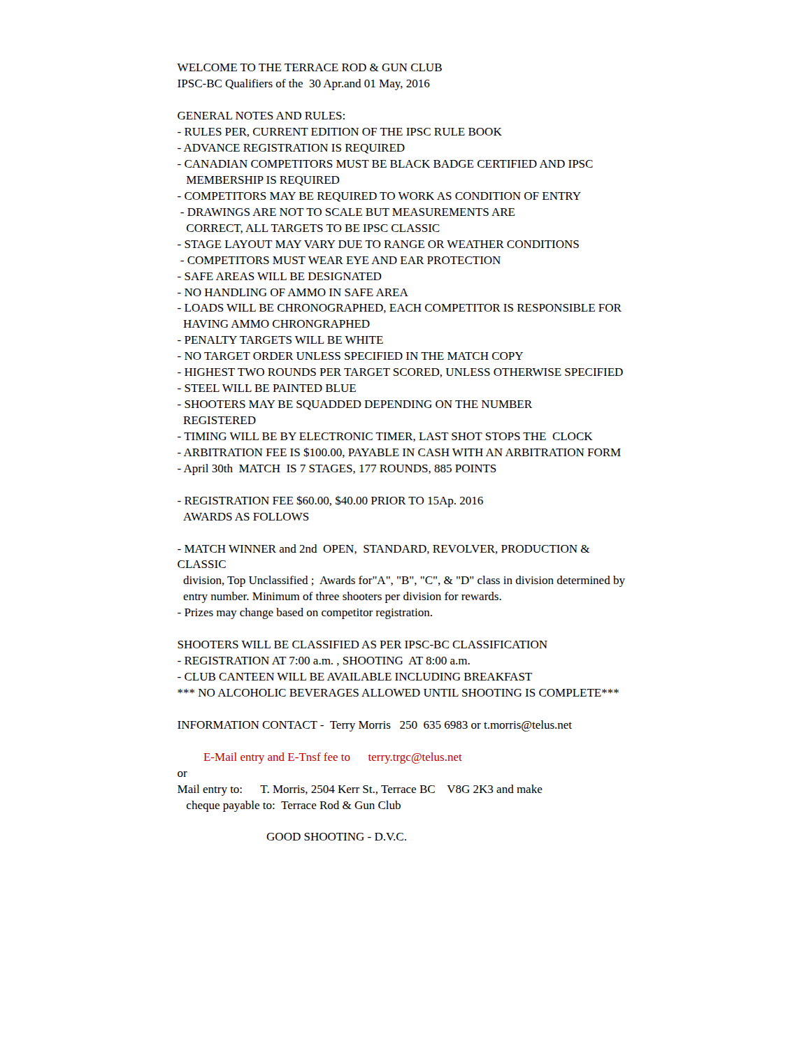WELCOME TO THE TERRACE ROD & GUN CLUB
IPSC-BC Qualifiers of the 30 Apr.and 01 May, 2016
GENERAL NOTES AND RULES:
- RULES PER, CURRENT EDITION OF THE IPSC RULE BOOK
- ADVANCE REGISTRATION IS REQUIRED
- CANADIAN COMPETITORS MUST BE BLACK BADGE CERTIFIED AND IPSC
MEMBERSHIP IS REQUIRED
- COMPETITORS MAY BE REQUIRED TO WORK AS CONDITION OF ENTRY
- DRAWINGS ARE NOT TO SCALE BUT MEASUREMENTS ARE
CORRECT, ALL TARGETS TO BE IPSC CLASSIC
- STAGE LAYOUT MAY VARY DUE TO RANGE OR WEATHER CONDITIONS
- COMPETITORS MUST WEAR EYE AND EAR PROTECTION
- SAFE AREAS WILL BE DESIGNATED
- NO HANDLING OF AMMO IN SAFE AREA
- LOADS WILL BE CHRONOGRAPHED, EACH COMPETITOR IS RESPONSIBLE FOR
HAVING AMMO CHRONGRAPHED
- PENALTY TARGETS WILL BE WHITE
- NO TARGET ORDER UNLESS SPECIFIED IN THE MATCH COPY
- HIGHEST TWO ROUNDS PER TARGET SCORED, UNLESS OTHERWISE SPECIFIED
- STEEL WILL BE PAINTED BLUE
- SHOOTERS MAY BE SQUADDED DEPENDING ON THE NUMBER
REGISTERED
- TIMING WILL BE BY ELECTRONIC TIMER, LAST SHOT STOPS THE CLOCK
- ARBITRATION FEE IS $100.00, PAYABLE IN CASH WITH AN ARBITRATION FORM
- April 30th MATCH IS 7 STAGES, 177 ROUNDS, 885 POINTS
- REGISTRATION FEE $60.00, $40.00 PRIOR TO 15Ap. 2016
AWARDS AS FOLLOWS
- MATCH WINNER and 2nd OPEN, STANDARD, REVOLVER, PRODUCTION & CLASSIC
division, Top Unclassified ; Awards for"A", "B", "C", & "D" class in division determined by
entry number. Minimum of three shooters per division for rewards.
- Prizes may change based on competitor registration.
SHOOTERS WILL BE CLASSIFIED AS PER IPSC-BC CLASSIFICATION
- REGISTRATION AT 7:00 a.m. , SHOOTING AT 8:00 a.m.
- CLUB CANTEEN WILL BE AVAILABLE INCLUDING BREAKFAST
*** NO ALCOHOLIC BEVERAGES ALLOWED UNTIL SHOOTING IS COMPLETE***
INFORMATION CONTACT - Terry Morris 250 635 6983 or t.morris@telus.net
E-Mail entry and E-Tnsf fee to terry.trgc@telus.net
or
Mail entry to: T. Morris, 2504 Kerr St., Terrace BC V8G 2K3 and make
cheque payable to: Terrace Rod & Gun Club
GOOD SHOOTING - D.V.C.